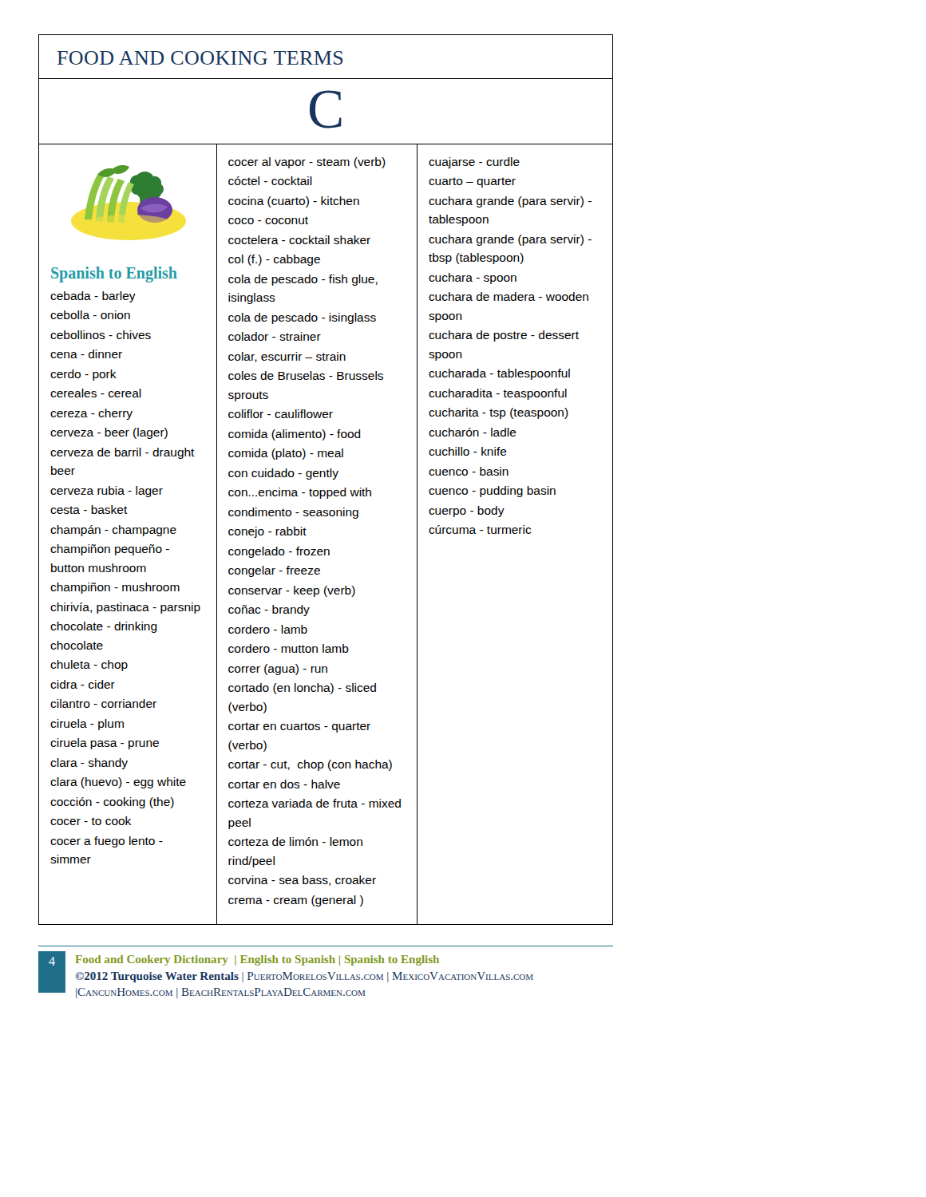FOOD AND COOKING TERMS
C
Spanish to English
cebada - barley
cebolla - onion
cebollinos - chives
cena - dinner
cerdo - pork
cereales - cereal
cereza - cherry
cerveza - beer (lager)
cerveza de barril - draught beer
cerveza rubia - lager
cesta - basket
champán - champagne
champiñon pequeño - button mushroom
champiñon - mushroom
chirivía, pastinaca - parsnip
chocolate - drinking chocolate
chuleta - chop
cidra - cider
cilantro - corriander
ciruela - plum
ciruela pasa - prune
clara - shandy
clara (huevo) - egg white
cocción - cooking (the)
cocer - to cook
cocer a fuego lento - simmer
cocer al vapor - steam (verb)
cóctel - cocktail
cocina (cuarto) - kitchen
coco - coconut
coctelera - cocktail shaker
col (f.) - cabbage
cola de pescado - fish glue, isinglass
cola de pescado - isinglass
colador - strainer
colar, escurrir – strain
coles de Bruselas - Brussels sprouts
coliflor - cauliflower
comida (alimento) - food
comida (plato) - meal
con cuidado - gently
con...encima - topped with
condimento - seasoning
conejo - rabbit
congelado - frozen
congelar - freeze
conservar - keep (verb)
coñac - brandy
cordero - lamb
cordero - mutton lamb
correr (agua) - run
cortado (en loncha) - sliced (verbo)
cortar en cuartos - quarter (verbo)
cortar - cut, chop (con hacha)
cortar en dos - halve
corteza variada de fruta - mixed peel
corteza de limón - lemon rind/peel
corvina - sea bass, croaker
crema - cream (general )
cuajarse - curdle
cuarto – quarter
cuchara grande (para servir) - tablespoon
cuchara grande (para servir) - tbsp (tablespoon)
cuchara - spoon
cuchara de madera - wooden spoon
cuchara de postre - dessert spoon
cucharada - tablespoonful
cucharadita - teaspoonful
cucharita - tsp (teaspoon)
cucharón - ladle
cuchillo - knife
cuenco - basin
cuenco - pudding basin
cuerpo - body
cúrcuma - turmeric
4
Food and Cookery Dictionary | English to Spanish | Spanish to English
©2012 Turquoise Water Rentals | PuertoMorelosVillas.com | MexicoVacationVillas.com
|CancunHomes.com | BeachRentalsPlayaDelCarmen.com